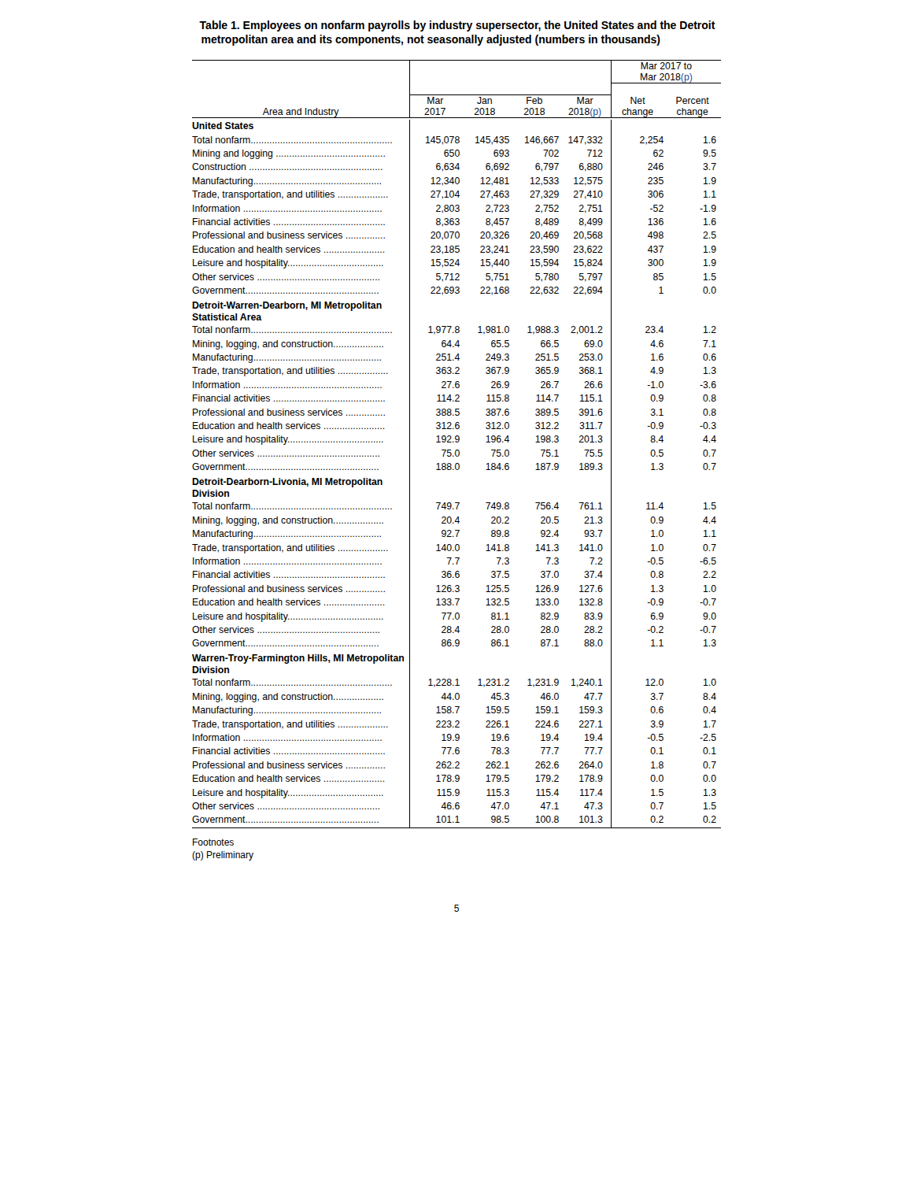Table 1. Employees on nonfarm payrolls by industry supersector, the United States and the Detroit
metropolitan area and its components, not seasonally adjusted (numbers in thousands)
| Area and Industry | | | | | Mar 2017 to Mar 2018 (p) |
| --- | --- | --- | --- | --- | --- |
| Mar 2017 | Jan 2018 | Feb 2018 | Mar 2018 (p) | Net change | Percent change |
| United States | | | | | | |
| Total nonfarm ..................................................... | 145,078 | 145,435 | 146,667 | 147,332 | 2,254 | 1.6 |
| Mining and logging ......................................... | 650 | 693 | 702 | 712 | 62 | 9.5 |
| Construction .................................................. | 6,634 | 6,692 | 6,797 | 6,880 | 246 | 3.7 |
| Manufacturing ................................................ | 12,340 | 12,481 | 12,533 | 12,575 | 235 | 1.9 |
| Trade, transportation, and utilities ................... | 27,104 | 27,463 | 27,329 | 27,410 | 306 | 1.1 |
| Information .................................................... | 2,803 | 2,723 | 2,752 | 2,751 | -52 | -1.9 |
| Financial activities .......................................... | 8,363 | 8,457 | 8,489 | 8,499 | 136 | 1.6 |
| Professional and business services ............... | 20,070 | 20,326 | 20,469 | 20,568 | 498 | 2.5 |
| Education and health services ....................... | 23,185 | 23,241 | 23,590 | 23,622 | 437 | 1.9 |
| Leisure and hospitality .................................... | 15,524 | 15,440 | 15,594 | 15,824 | 300 | 1.9 |
| Other services .............................................. | 5,712 | 5,751 | 5,780 | 5,797 | 85 | 1.5 |
| Government .................................................. | 22,693 | 22,168 | 22,632 | 22,694 | 1 | 0.0 |
| Detroit-Warren-Dearborn, MI Metropolitan Statistical Area | | | | | | |
| Total nonfarm ..................................................... | 1,977.8 | 1,981.0 | 1,988.3 | 2,001.2 | 23.4 | 1.2 |
| Mining, logging, and construction ................... | 64.4 | 65.5 | 66.5 | 69.0 | 4.6 | 7.1 |
| Manufacturing ................................................ | 251.4 | 249.3 | 251.5 | 253.0 | 1.6 | 0.6 |
| Trade, transportation, and utilities ................... | 363.2 | 367.9 | 365.9 | 368.1 | 4.9 | 1.3 |
| Information .................................................... | 27.6 | 26.9 | 26.7 | 26.6 | -1.0 | -3.6 |
| Financial activities .......................................... | 114.2 | 115.8 | 114.7 | 115.1 | 0.9 | 0.8 |
| Professional and business services ............... | 388.5 | 387.6 | 389.5 | 391.6 | 3.1 | 0.8 |
| Education and health services ....................... | 312.6 | 312.0 | 312.2 | 311.7 | -0.9 | -0.3 |
| Leisure and hospitality .................................... | 192.9 | 196.4 | 198.3 | 201.3 | 8.4 | 4.4 |
| Other services .............................................. | 75.0 | 75.0 | 75.1 | 75.5 | 0.5 | 0.7 |
| Government .................................................. | 188.0 | 184.6 | 187.9 | 189.3 | 1.3 | 0.7 |
| Detroit-Dearborn-Livonia, MI Metropolitan Division | | | | | | |
| Total nonfarm ..................................................... | 749.7 | 749.8 | 756.4 | 761.1 | 11.4 | 1.5 |
| Mining, logging, and construction ................... | 20.4 | 20.2 | 20.5 | 21.3 | 0.9 | 4.4 |
| Manufacturing ................................................ | 92.7 | 89.8 | 92.4 | 93.7 | 1.0 | 1.1 |
| Trade, transportation, and utilities ................... | 140.0 | 141.8 | 141.3 | 141.0 | 1.0 | 0.7 |
| Information .................................................... | 7.7 | 7.3 | 7.3 | 7.2 | -0.5 | -6.5 |
| Financial activities .......................................... | 36.6 | 37.5 | 37.0 | 37.4 | 0.8 | 2.2 |
| Professional and business services ............... | 126.3 | 125.5 | 126.9 | 127.6 | 1.3 | 1.0 |
| Education and health services ....................... | 133.7 | 132.5 | 133.0 | 132.8 | -0.9 | -0.7 |
| Leisure and hospitality .................................... | 77.0 | 81.1 | 82.9 | 83.9 | 6.9 | 9.0 |
| Other services .............................................. | 28.4 | 28.0 | 28.0 | 28.2 | -0.2 | -0.7 |
| Government .................................................. | 86.9 | 86.1 | 87.1 | 88.0 | 1.1 | 1.3 |
| Warren-Troy-Farmington Hills, MI Metropolitan Division | | | | | | |
| Total nonfarm ..................................................... | 1,228.1 | 1,231.2 | 1,231.9 | 1,240.1 | 12.0 | 1.0 |
| Mining, logging, and construction ................... | 44.0 | 45.3 | 46.0 | 47.7 | 3.7 | 8.4 |
| Manufacturing ................................................ | 158.7 | 159.5 | 159.1 | 159.3 | 0.6 | 0.4 |
| Trade, transportation, and utilities ................... | 223.2 | 226.1 | 224.6 | 227.1 | 3.9 | 1.7 |
| Information .................................................... | 19.9 | 19.6 | 19.4 | 19.4 | -0.5 | -2.5 |
| Financial activities .......................................... | 77.6 | 78.3 | 77.7 | 77.7 | 0.1 | 0.1 |
| Professional and business services ............... | 262.2 | 262.1 | 262.6 | 264.0 | 1.8 | 0.7 |
| Education and health services ....................... | 178.9 | 179.5 | 179.2 | 178.9 | 0.0 | 0.0 |
| Leisure and hospitality .................................... | 115.9 | 115.3 | 115.4 | 117.4 | 1.5 | 1.3 |
| Other services .............................................. | 46.6 | 47.0 | 47.1 | 47.3 | 0.7 | 1.5 |
| Government .................................................. | 101.1 | 98.5 | 100.8 | 101.3 | 0.2 | 0.2 |
Footnotes
(p) Preliminary
5